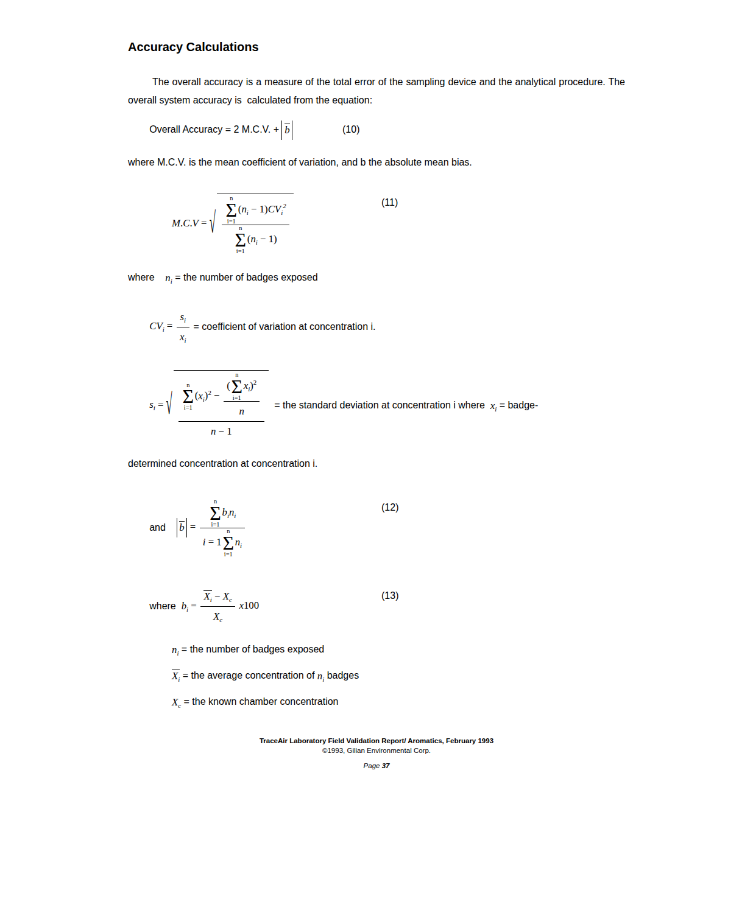Accuracy Calculations
The overall accuracy is a measure of the total error of the sampling device and the analytical procedure. The overall system accuracy is calculated from the equation:
Overall Accuracy = 2 M.C.V. + b(10)
where M.C.V. is the mean coefficient of variation, and b the absolute mean bias.
M.C.V = nΣi=1(ni − 1)CVi2 nΣi=1(ni − 1) (11)
where ni = the number of badges exposed
CVi = si xi = coefficient of variation at concentration i.
si = nΣi=1(xi)2 − (nΣi=1 xi)2 n n − 1 = the standard deviation at concentration i where xi = badge-
determined concentration at concentration i.
and b = nΣi=1 bini i = 1nΣi=1 ni (12)
where bi = Xi − Xc Xc x100 (13)
ni = the number of badges exposed
Xi = the average concentration of ni badges
Xc = the known chamber concentration
TraceAir Laboratory Field Validation Report/ Aromatics, February 1993
©1993, Gilian Environmental Corp.
Page 37